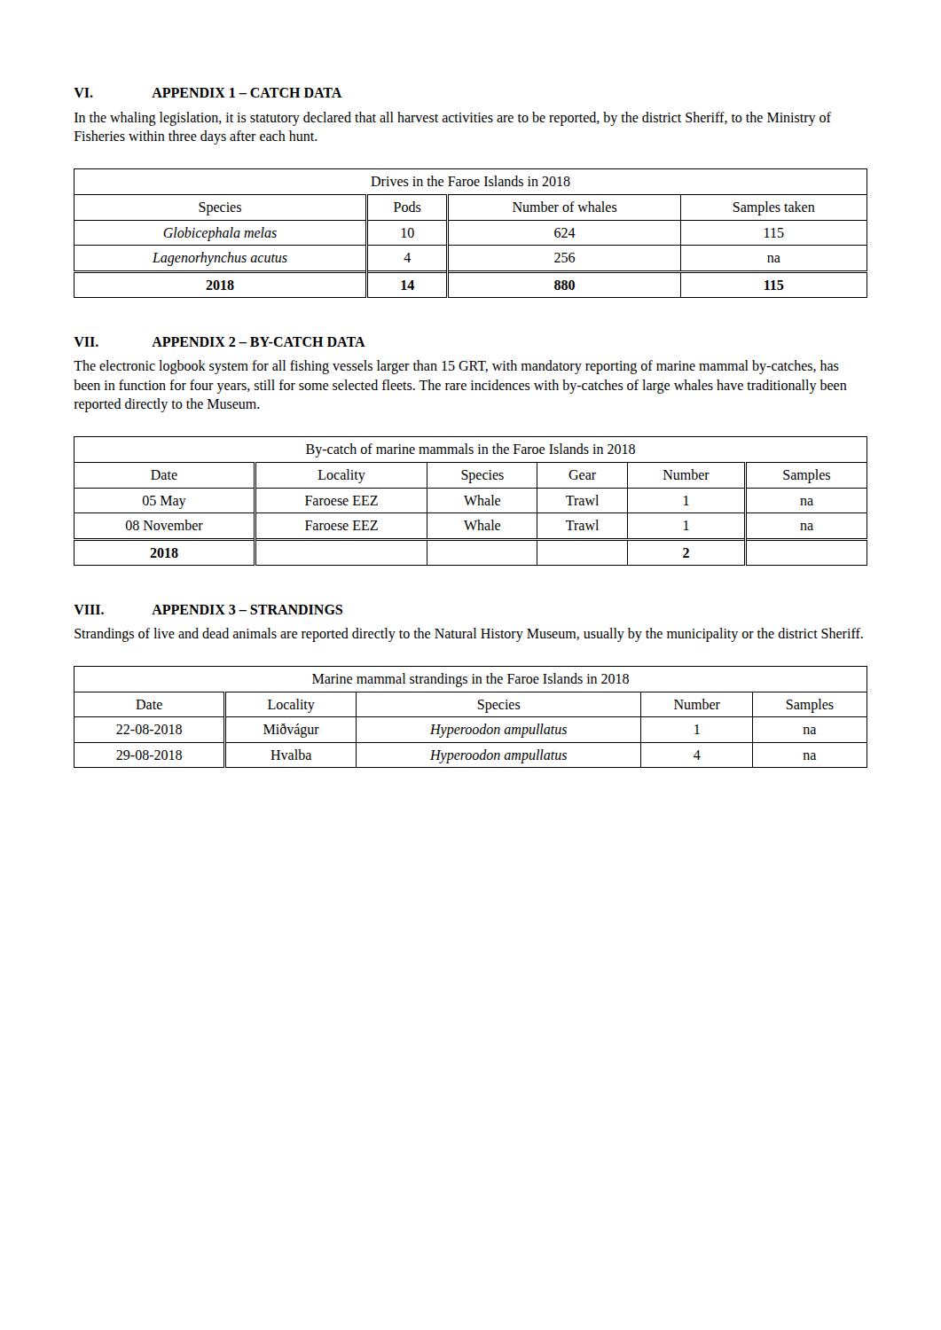VI. Appendix 1 – Catch Data
In the whaling legislation, it is statutory declared that all harvest activities are to be reported, by the district Sheriff, to the Ministry of Fisheries within three days after each hunt.
Drives in the Faroe Islands in 2018
| Species | Pods | Number of whales | Samples taken |
| --- | --- | --- | --- |
| Globicephala melas | 10 | 624 | 115 |
| Lagenorhynchus acutus | 4 | 256 | na |
| 2018 | 14 | 880 | 115 |
VII. Appendix 2 – By-catch Data
The electronic logbook system for all fishing vessels larger than 15 GRT, with mandatory reporting of marine mammal by-catches, has been in function for four years, still for some selected fleets. The rare incidences with by-catches of large whales have traditionally been reported directly to the Museum.
By-catch of marine mammals in the Faroe Islands in 2018
| Date | Locality | Species | Gear | Number | Samples |
| --- | --- | --- | --- | --- | --- |
| 05 May | Faroese EEZ | Whale | Trawl | 1 | na |
| 08 November | Faroese EEZ | Whale | Trawl | 1 | na |
| 2018 | | | | 2 | |
VIII. Appendix 3 – Strandings
Strandings of live and dead animals are reported directly to the Natural History Museum, usually by the municipality or the district Sheriff.
Marine mammal strandings in the Faroe Islands in 2018
| Date | Locality | Species | Number | Samples |
| --- | --- | --- | --- | --- |
| 22-08-2018 | Miðvágur | Hyperoodon ampullatus | 1 | na |
| 29-08-2018 | Hvalba | Hyperoodon ampullatus | 4 | na |